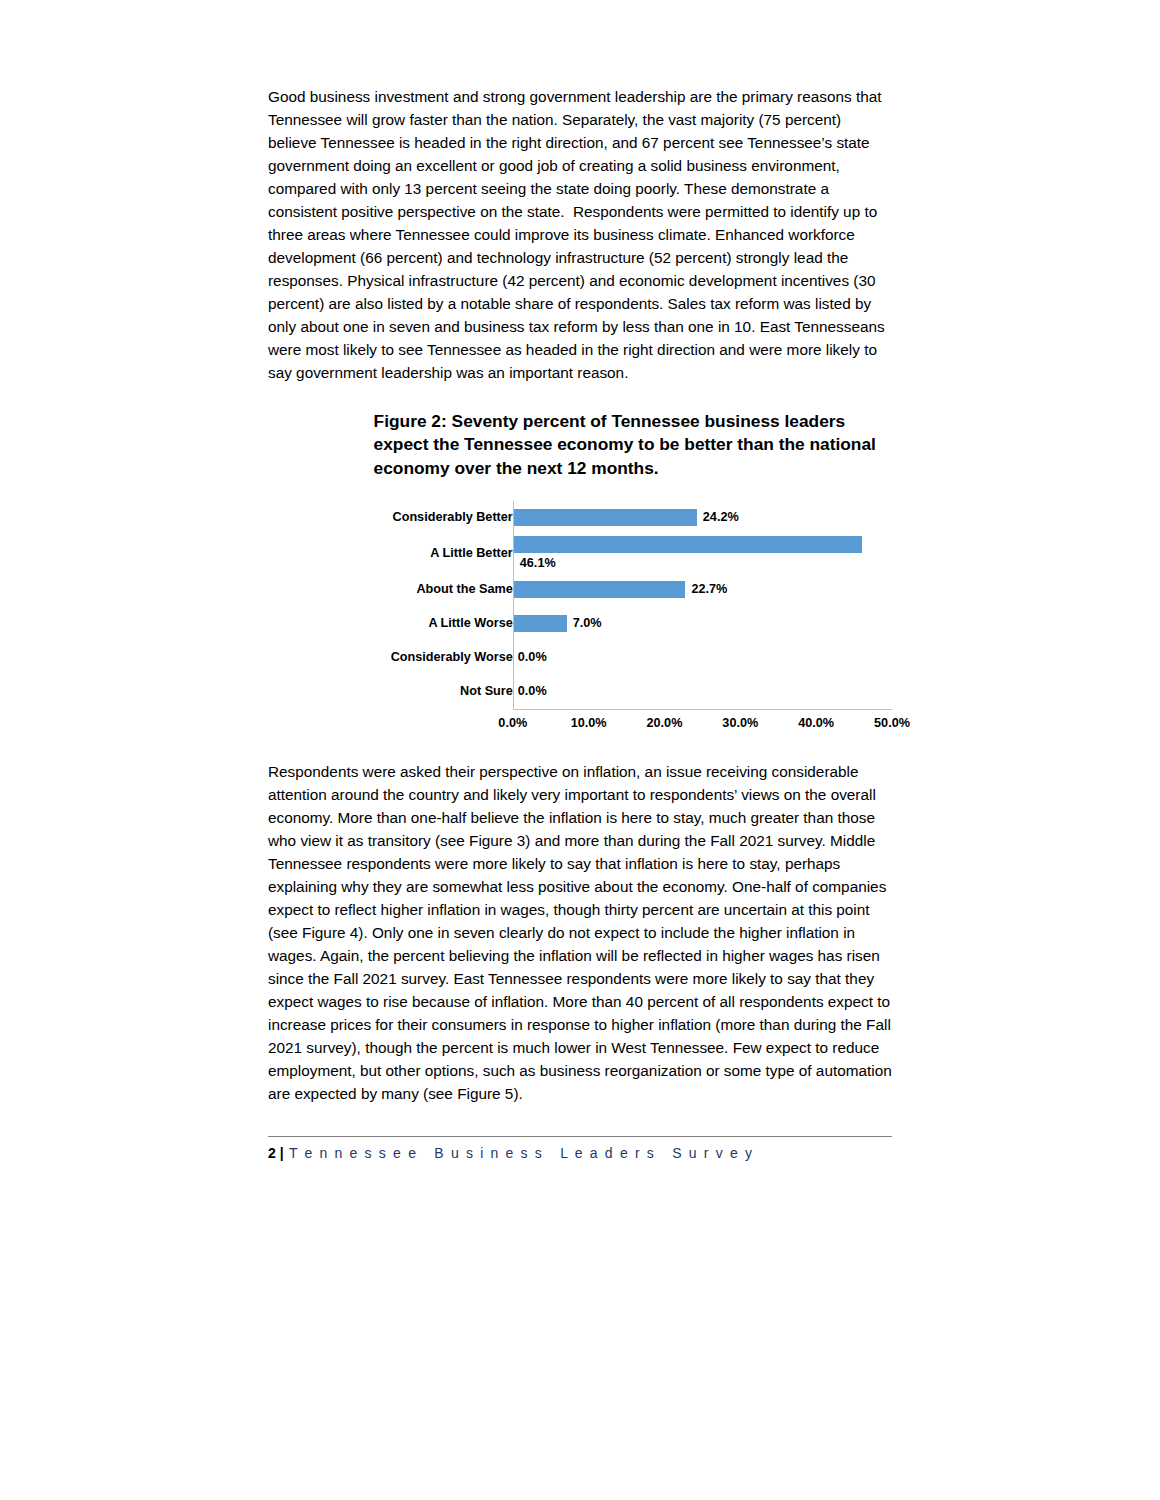Good business investment and strong government leadership are the primary reasons that Tennessee will grow faster than the nation. Separately, the vast majority (75 percent) believe Tennessee is headed in the right direction, and 67 percent see Tennessee’s state government doing an excellent or good job of creating a solid business environment, compared with only 13 percent seeing the state doing poorly. These demonstrate a consistent positive perspective on the state. Respondents were permitted to identify up to three areas where Tennessee could improve its business climate. Enhanced workforce development (66 percent) and technology infrastructure (52 percent) strongly lead the responses. Physical infrastructure (42 percent) and economic development incentives (30 percent) are also listed by a notable share of respondents. Sales tax reform was listed by only about one in seven and business tax reform by less than one in 10. East Tennesseans were most likely to see Tennessee as headed in the right direction and were more likely to say government leadership was an important reason.
Figure 2: Seventy percent of Tennessee business leaders expect the Tennessee economy to be better than the national economy over the next 12 months.
| Considerably Better | 24.2% |
| A Little Better | 46.1% |
| About the Same | 22.7% |
| A Little Worse | 7.0% |
| Considerably Worse | 0.0% |
| Not Sure | 0.0% |
0.0% 10.0% 20.0% 30.0% 40.0% 50.0%
Respondents were asked their perspective on inflation, an issue receiving considerable attention around the country and likely very important to respondents’ views on the overall economy. More than one-half believe the inflation is here to stay, much greater than those who view it as transitory (see Figure 3) and more than during the Fall 2021 survey. Middle Tennessee respondents were more likely to say that inflation is here to stay, perhaps explaining why they are somewhat less positive about the economy. One-half of companies expect to reflect higher inflation in wages, though thirty percent are uncertain at this point (see Figure 4). Only one in seven clearly do not expect to include the higher inflation in wages. Again, the percent believing the inflation will be reflected in higher wages has risen since the Fall 2021 survey. East Tennessee respondents were more likely to say that they expect wages to rise because of inflation. More than 40 percent of all respondents expect to increase prices for their consumers in response to higher inflation (more than during the Fall 2021 survey), though the percent is much lower in West Tennessee. Few expect to reduce employment, but other options, such as business reorganization or some type of automation are expected by many (see Figure 5).
2 | T e n n e s s e e B u s i n e s s L e a d e r s S u r v e y